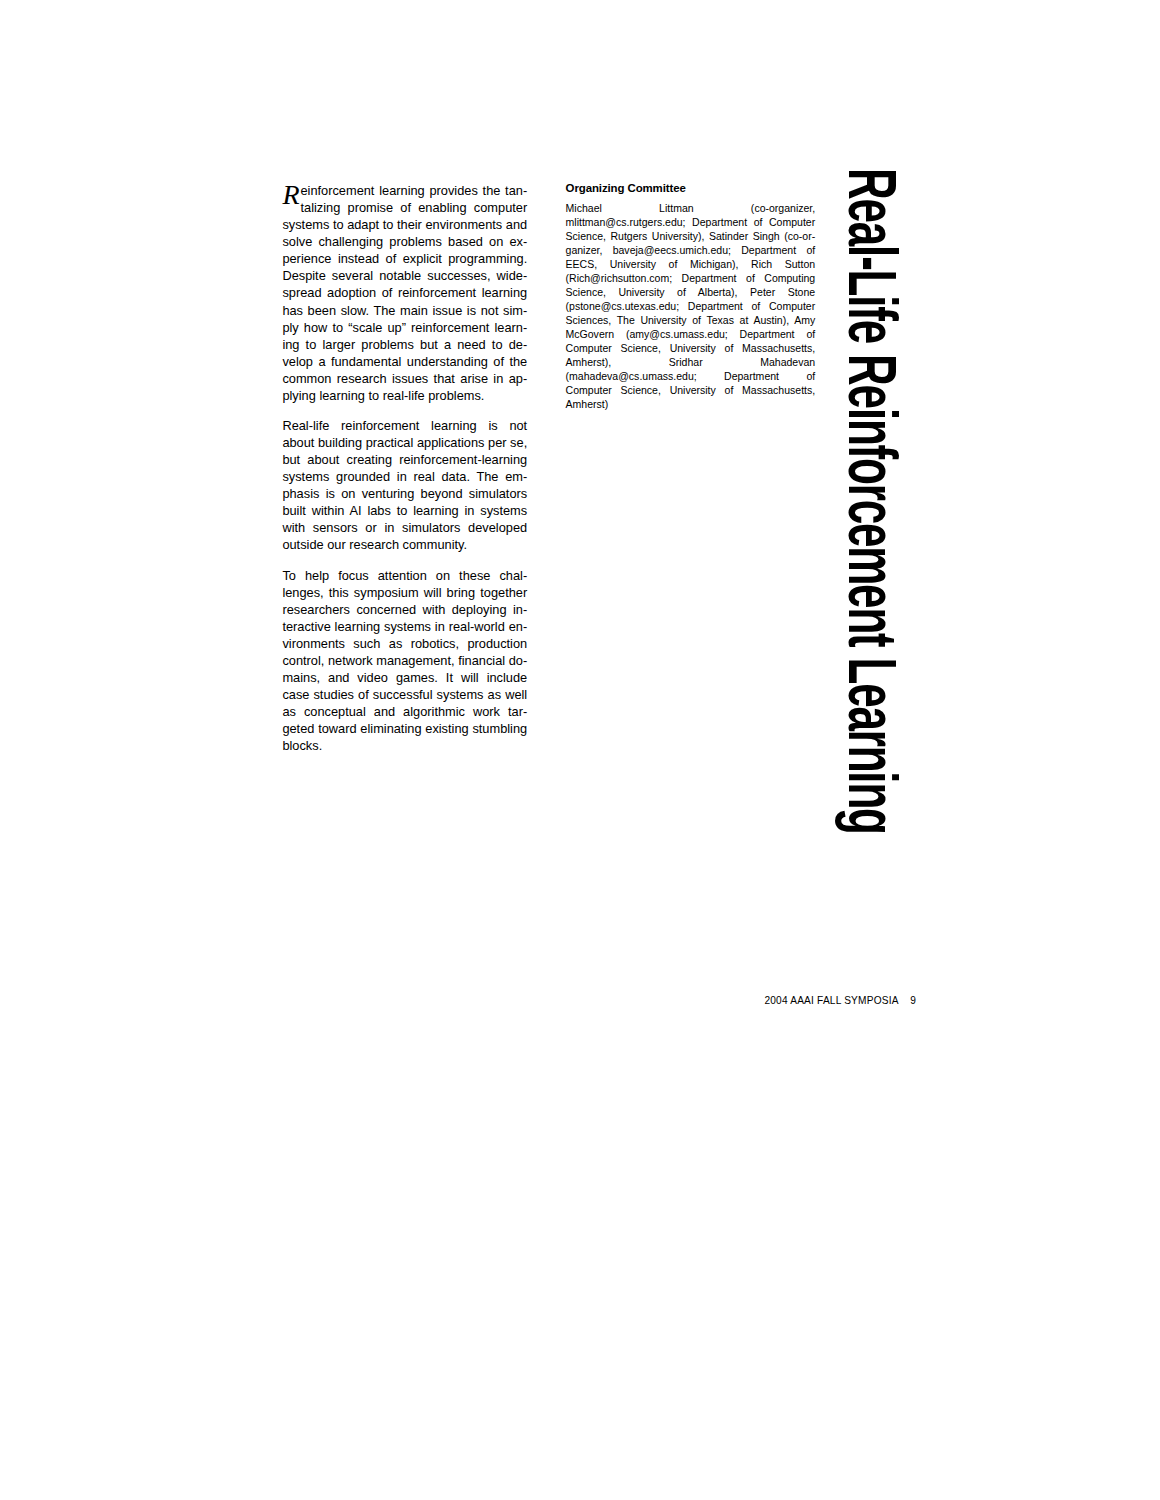Reinforcement learning provides the tantalizing promise of enabling computer systems to adapt to their environments and solve challenging problems based on experience instead of explicit programming. Despite several notable successes, widespread adoption of reinforcement learning has been slow. The main issue is not simply how to “scale up” reinforcement learning to larger problems but a need to develop a fundamental understanding of the common research issues that arise in applying learning to real-life problems.
Real-life reinforcement learning is not about building practical applications per se, but about creating reinforcement-learning systems grounded in real data. The emphasis is on venturing beyond simulators built within AI labs to learning in systems with sensors or in simulators developed outside our research community.
To help focus attention on these challenges, this symposium will bring together researchers concerned with deploying interactive learning systems in real-world environments such as robotics, production control, network management, financial domains, and video games. It will include case studies of successful systems as well as conceptual and algorithmic work targeted toward eliminating existing stumbling blocks.
Organizing Committee
Michael Littman (co-organizer, mlittman@cs.rutgers.edu; Department of Computer Science, Rutgers University), Satinder Singh (co-organizer, baveja@eecs.umich.edu; Department of EECS, University of Michigan), Rich Sutton (Rich@richsutton.com; Department of Computing Science, University of Alberta), Peter Stone (pstone@cs.utexas.edu; Department of Computer Sciences, The University of Texas at Austin), Amy McGovern (amy@cs.umass.edu; Department of Computer Science, University of Massachusetts, Amherst), Sridhar Mahadevan (mahadeva@cs.umass.edu; Department of Computer Science, University of Massachusetts, Amherst)
Real-Life Reinforcement Learning
2004 AAAI FALL SYMPOSIA9